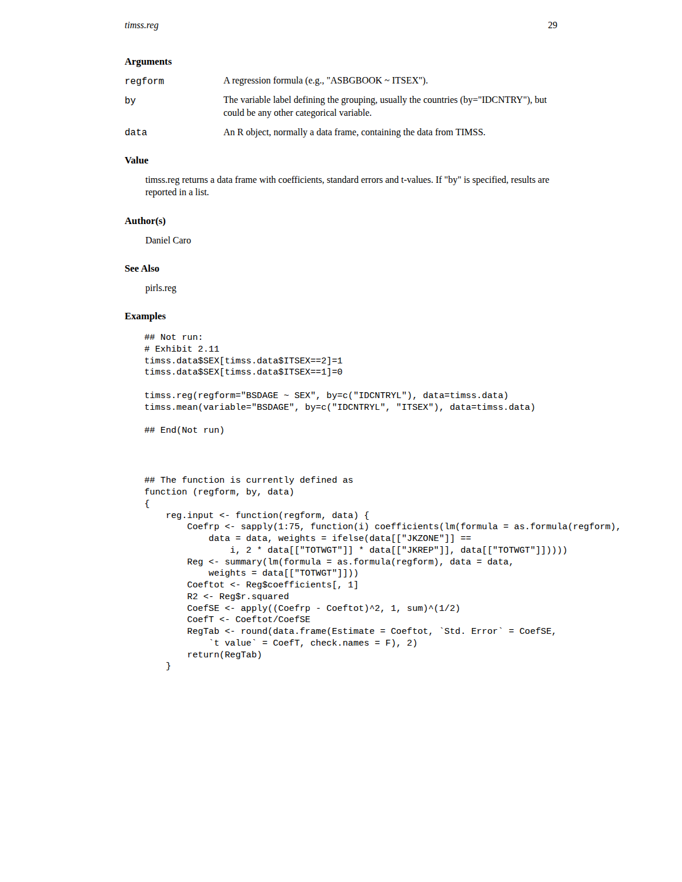timss.reg 29
Arguments
regform
A regression formula (e.g., "ASBGBOOK ~ ITSEX").
by
The variable label defining the grouping, usually the countries (by="IDCNTRY"), but could be any other categorical variable.
data
An R object, normally a data frame, containing the data from TIMSS.
Value
timss.reg returns a data frame with coefficients, standard errors and t-values. If "by" is specified, results are reported in a list.
Author(s)
Daniel Caro
See Also
pirls.reg
Examples
## Not run: 
# Exhibit 2.11
timss.data$SEX[timss.data$ITSEX==2]=1
timss.data$SEX[timss.data$ITSEX==1]=0

timss.reg(regform="BSDAGE ~ SEX", by=c("IDCNTRYL"), data=timss.data)
timss.mean(variable="BSDAGE", by=c("IDCNTRYL", "ITSEX"), data=timss.data)

## End(Not run)
## The function is currently defined as
function (regform, by, data) 
{
    reg.input <- function(regform, data) {
        Coefrp <- sapply(1:75, function(i) coefficients(lm(formula = as.formula(regform), 
            data = data, weights = ifelse(data[["JKZONE"]] == 
                i, 2 * data[["TOTWGT"]] * data[["JKREP"]], data[["TOTWGT"]]))))
        Reg <- summary(lm(formula = as.formula(regform), data = data, 
            weights = data[["TOTWGT"]]))
        Coeftot <- Reg$coefficients[, 1]
        R2 <- Reg$r.squared
        CoefSE <- apply((Coefrp - Coeftot)^2, 1, sum)^(1/2)
        CoefT <- Coeftot/CoefSE
        RegTab <- round(data.frame(Estimate = Coeftot, `Std. Error` = CoefSE, 
            `t value` = CoefT, check.names = F), 2)
        return(RegTab)
    }